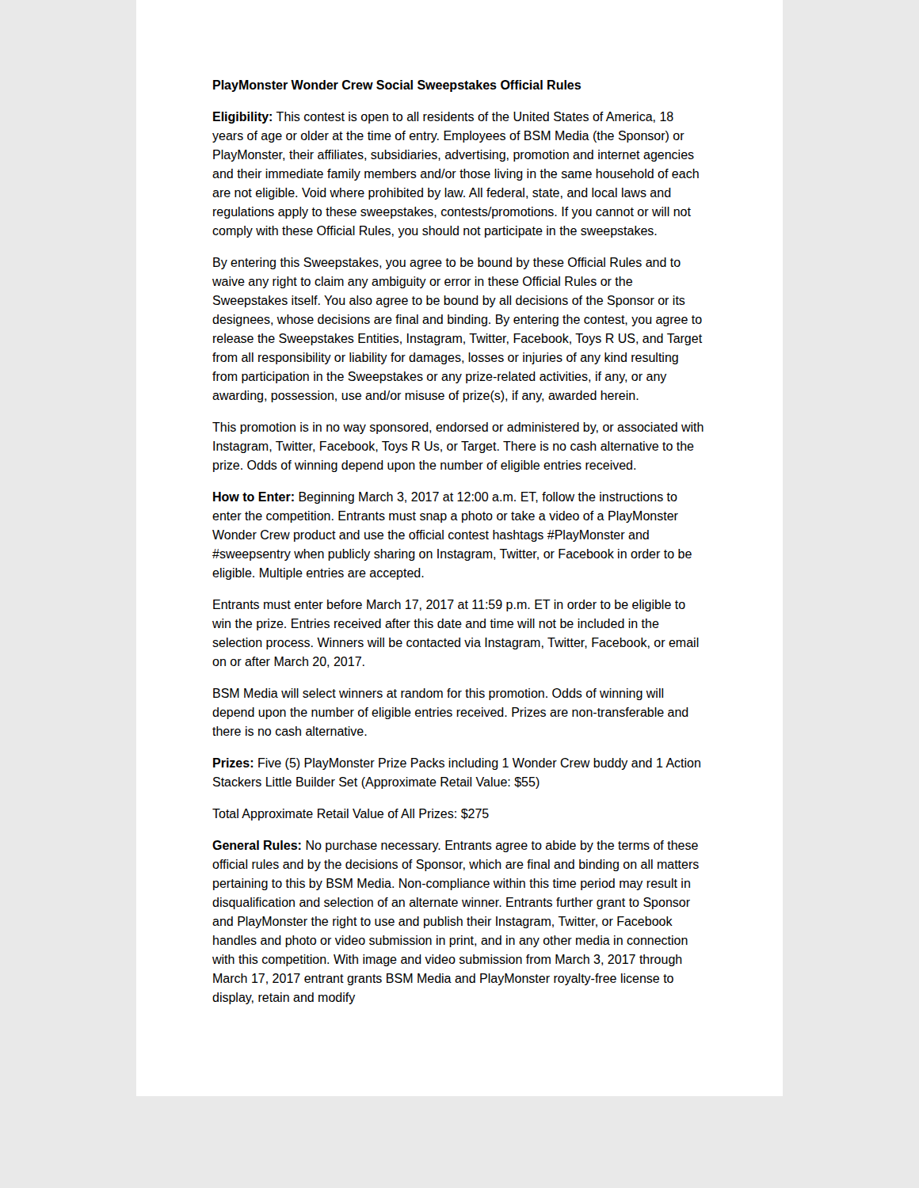PlayMonster Wonder Crew Social Sweepstakes Official Rules
Eligibility: This contest is open to all residents of the United States of America, 18 years of age or older at the time of entry. Employees of BSM Media (the Sponsor) or PlayMonster, their affiliates, subsidiaries, advertising, promotion and internet agencies and their immediate family members and/or those living in the same household of each are not eligible. Void where prohibited by law. All federal, state, and local laws and regulations apply to these sweepstakes, contests/promotions. If you cannot or will not comply with these Official Rules, you should not participate in the sweepstakes.
By entering this Sweepstakes, you agree to be bound by these Official Rules and to waive any right to claim any ambiguity or error in these Official Rules or the Sweepstakes itself. You also agree to be bound by all decisions of the Sponsor or its designees, whose decisions are final and binding. By entering the contest, you agree to release the Sweepstakes Entities, Instagram, Twitter, Facebook, Toys R US, and Target from all responsibility or liability for damages, losses or injuries of any kind resulting from participation in the Sweepstakes or any prize-related activities, if any, or any awarding, possession, use and/or misuse of prize(s), if any, awarded herein.
This promotion is in no way sponsored, endorsed or administered by, or associated with Instagram, Twitter, Facebook, Toys R Us, or Target. There is no cash alternative to the prize. Odds of winning depend upon the number of eligible entries received.
How to Enter: Beginning March 3, 2017 at 12:00 a.m. ET, follow the instructions to enter the competition. Entrants must snap a photo or take a video of a PlayMonster Wonder Crew product and use the official contest hashtags #PlayMonster and #sweepsentry when publicly sharing on Instagram, Twitter, or Facebook in order to be eligible. Multiple entries are accepted.
Entrants must enter before March 17, 2017 at 11:59 p.m. ET in order to be eligible to win the prize. Entries received after this date and time will not be included in the selection process. Winners will be contacted via Instagram, Twitter, Facebook, or email on or after March 20, 2017.
BSM Media will select winners at random for this promotion. Odds of winning will depend upon the number of eligible entries received. Prizes are non-transferable and there is no cash alternative.
Prizes: Five (5) PlayMonster Prize Packs including 1 Wonder Crew buddy and 1 Action Stackers Little Builder Set (Approximate Retail Value: $55)
Total Approximate Retail Value of All Prizes: $275
General Rules: No purchase necessary. Entrants agree to abide by the terms of these official rules and by the decisions of Sponsor, which are final and binding on all matters pertaining to this by BSM Media. Non-compliance within this time period may result in disqualification and selection of an alternate winner. Entrants further grant to Sponsor and PlayMonster the right to use and publish their Instagram, Twitter, or Facebook handles and photo or video submission in print, and in any other media in connection with this competition. With image and video submission from March 3, 2017 through March 17, 2017 entrant grants BSM Media and PlayMonster royalty-free license to display, retain and modify